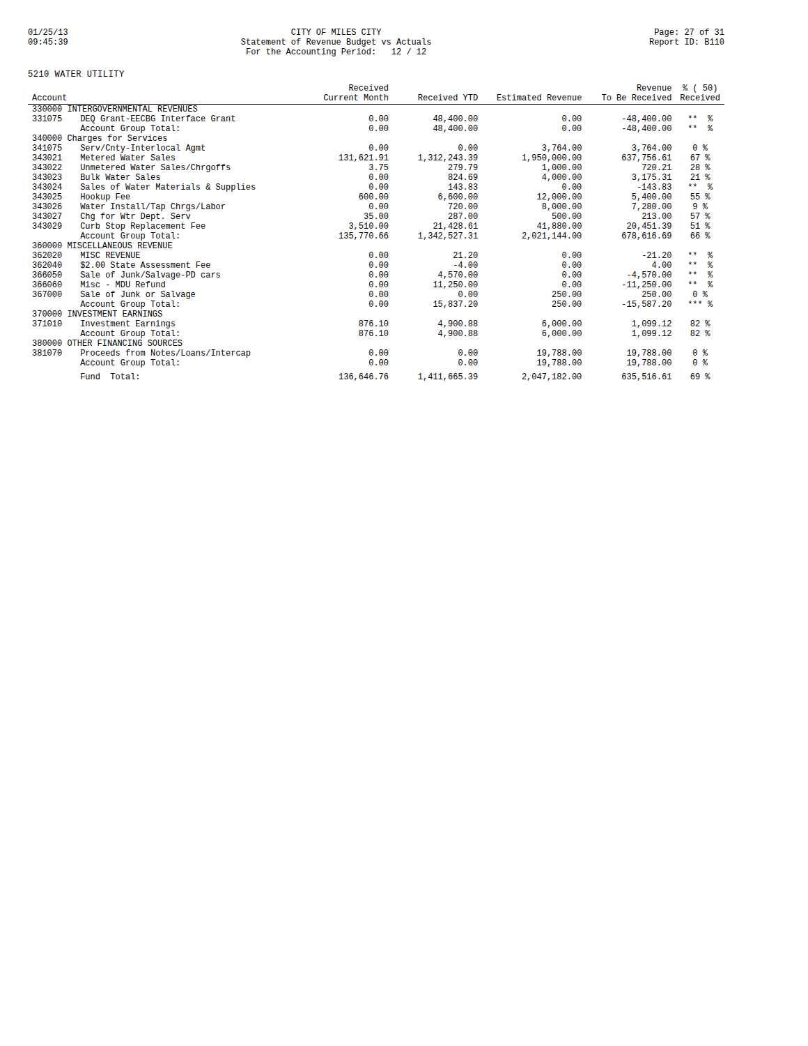| 01/25/13 | CITY OF MILES CITY | Page: 27 of 31 |
| 09:45:39 | Statement of Revenue Budget vs Actuals | Report ID: B110 |
| | For the Accounting Period: 12 / 12 | |
5210 WATER UTILITY
| | Received | | | Revenue | % ( 50) |
| --- | --- | --- | --- | --- | --- |
| Account | Current Month | Received YTD | Estimated Revenue | To Be Received | Received |
| 330000 INTERGOVERNMENTAL REVENUES | |
| 331075 | DEQ Grant-EECBG Interface Grant | 0.00 | 48,400.00 | 0.00 | -48,400.00 | ** % |
| | Account Group Total: | 0.00 | 48,400.00 | 0.00 | -48,400.00 | ** % |
| 340000 Charges for Services | |
| 341075 | Serv/Cnty-Interlocal Agmt | 0.00 | 0.00 | 3,764.00 | 3,764.00 | 0 % |
| 343021 | Metered Water Sales | 131,621.91 | 1,312,243.39 | 1,950,000.00 | 637,756.61 | 67 % |
| 343022 | Unmetered Water Sales/Chrgoffs | 3.75 | 279.79 | 1,000.00 | 720.21 | 28 % |
| 343023 | Bulk Water Sales | 0.00 | 824.69 | 4,000.00 | 3,175.31 | 21 % |
| 343024 | Sales of Water Materials & Supplies | 0.00 | 143.83 | 0.00 | -143.83 | ** % |
| 343025 | Hookup Fee | 600.00 | 6,600.00 | 12,000.00 | 5,400.00 | 55 % |
| 343026 | Water Install/Tap Chrgs/Labor | 0.00 | 720.00 | 8,000.00 | 7,280.00 | 9 % |
| 343027 | Chg for Wtr Dept. Serv | 35.00 | 287.00 | 500.00 | 213.00 | 57 % |
| 343029 | Curb Stop Replacement Fee | 3,510.00 | 21,428.61 | 41,880.00 | 20,451.39 | 51 % |
| | Account Group Total: | 135,770.66 | 1,342,527.31 | 2,021,144.00 | 678,616.69 | 66 % |
| 360000 MISCELLANEOUS REVENUE | |
| 362020 | MISC REVENUE | 0.00 | 21.20 | 0.00 | -21.20 | ** % |
| 362040 | $2.00 State Assessment Fee | 0.00 | -4.00 | 0.00 | 4.00 | ** % |
| 366050 | Sale of Junk/Salvage-PD cars | 0.00 | 4,570.00 | 0.00 | -4,570.00 | ** % |
| 366060 | Misc - MDU Refund | 0.00 | 11,250.00 | 0.00 | -11,250.00 | ** % |
| 367000 | Sale of Junk or Salvage | 0.00 | 0.00 | 250.00 | 250.00 | 0 % |
| | Account Group Total: | 0.00 | 15,837.20 | 250.00 | -15,587.20 | *** % |
| 370000 INVESTMENT EARNINGS | |
| 371010 | Investment Earnings | 876.10 | 4,900.88 | 6,000.00 | 1,099.12 | 82 % |
| | Account Group Total: | 876.10 | 4,900.88 | 6,000.00 | 1,099.12 | 82 % |
| 380000 OTHER FINANCING SOURCES | |
| 381070 | Proceeds from Notes/Loans/Intercap | 0.00 | 0.00 | 19,788.00 | 19,788.00 | 0 % |
| | Account Group Total: | 0.00 | 0.00 | 19,788.00 | 19,788.00 | 0 % |
| | Fund Total: | 136,646.76 | 1,411,665.39 | 2,047,182.00 | 635,516.61 | 69 % |